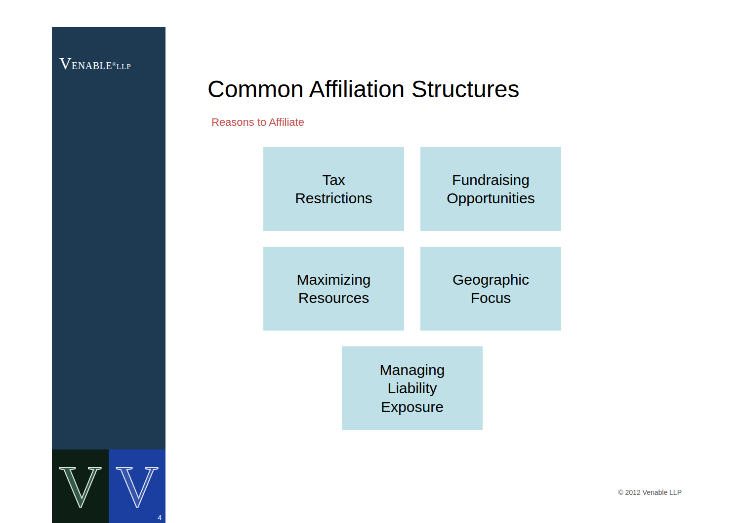Venable®LLP
Common Affiliation Structures
Reasons to Affiliate
Tax
Restrictions
Fundraising
Opportunities
Maximizing
Resources
Geographic
Focus
Managing
Liability
Exposure
V
V
4
© 2012 Venable LLP